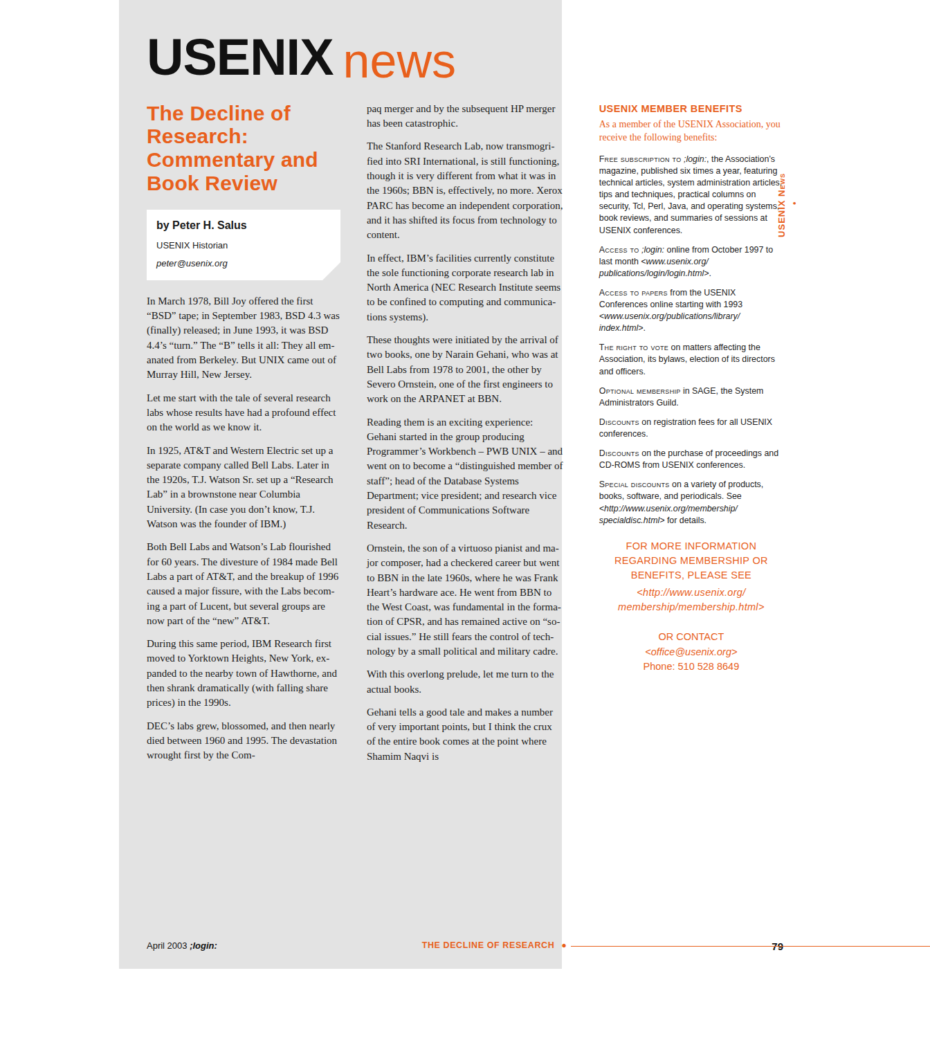USENIX news
USENIX News•
The Decline of Research: Commentary and Book Review
by Peter H. Salus
USENIX Historian
peter@usenix.org
In March 1978, Bill Joy offered the first “BSD” tape; in September 1983, BSD 4.3 was (finally) released; in June 1993, it was BSD 4.4’s “turn.” The “B” tells it all: They all emanated from Berkeley. But UNIX came out of Murray Hill, New Jersey.
Let me start with the tale of several research labs whose results have had a profound effect on the world as we know it.
In 1925, AT&T and Western Electric set up a separate company called Bell Labs. Later in the 1920s, T.J. Watson Sr. set up a “Research Lab” in a brownstone near Columbia University. (In case you don’t know, T.J. Watson was the founder of IBM.)
Both Bell Labs and Watson’s Lab flourished for 60 years. The divesture of 1984 made Bell Labs a part of AT&T, and the breakup of 1996 caused a major fissure, with the Labs becoming a part of Lucent, but several groups are now part of the “new” AT&T.
During this same period, IBM Research first moved to Yorktown Heights, New York, expanded to the nearby town of Hawthorne, and then shrank dramatically (with falling share prices) in the 1990s.
DEC’s labs grew, blossomed, and then nearly died between 1960 and 1995. The devastation wrought first by the Com-
paq merger and by the subsequent HP merger has been catastrophic.
The Stanford Research Lab, now transmogrified into SRI International, is still functioning, though it is very different from what it was in the 1960s; BBN is, effectively, no more. Xerox PARC has become an independent corporation, and it has shifted its focus from technology to content.
In effect, IBM’s facilities currently constitute the sole functioning corporate research lab in North America (NEC Research Institute seems to be confined to computing and communications systems).
These thoughts were initiated by the arrival of two books, one by Narain Gehani, who was at Bell Labs from 1978 to 2001, the other by Severo Ornstein, one of the first engineers to work on the ARPANET at BBN.
Reading them is an exciting experience: Gehani started in the group producing Programmer’s Workbench – PWB UNIX – and went on to become a “distinguished member of staff”; head of the Database Systems Department; vice president; and research vice president of Communications Software Research.
Ornstein, the son of a virtuoso pianist and major composer, had a checkered career but went to BBN in the late 1960s, where he was Frank Heart’s hardware ace. He went from BBN to the West Coast, was fundamental in the formation of CPSR, and has remained active on “social issues.” He still fears the control of technology by a small political and military cadre.
With this overlong prelude, let me turn to the actual books.
Gehani tells a good tale and makes a number of very important points, but I think the crux of the entire book comes at the point where Shamim Naqvi is
USENIX Member Benefits
As a member of the USENIX Association, you receive the following benefits:
Free subscription to ;login:, the Association’s magazine, published six times a year, featuring technical articles, system administration articles, tips and techniques, practical columns on security, Tcl, Perl, Java, and operating systems, book reviews, and summaries of sessions at USENIX conferences.
Access to ;login: online from October 1997 to last month <www.usenix.org/ publications/login/login.html>.
Access to papers from the USENIX Conferences online starting with 1993 <www.usenix.org/publications/library/ index.html>.
The right to vote on matters affecting the Association, its bylaws, election of its directors and officers.
Optional membership in SAGE, the System Administrators Guild.
Discounts on registration fees for all USENIX conferences.
Discounts on the purchase of proceedings and CD-ROMS from USENIX conferences.
Special discounts on a variety of products, books, software, and periodicals. See <http://www.usenix.org/membership/ specialdisc.html> for details.
FOR MORE INFORMATION REGARDING MEMBERSHIP OR BENEFITS, PLEASE SEE <http://www.usenix.org/ membership/membership.html>
OR CONTACT <office@usenix.org> Phone: 510 528 8649
April 2003 ;login: THE DECLINE OF RESEARCH ● 79